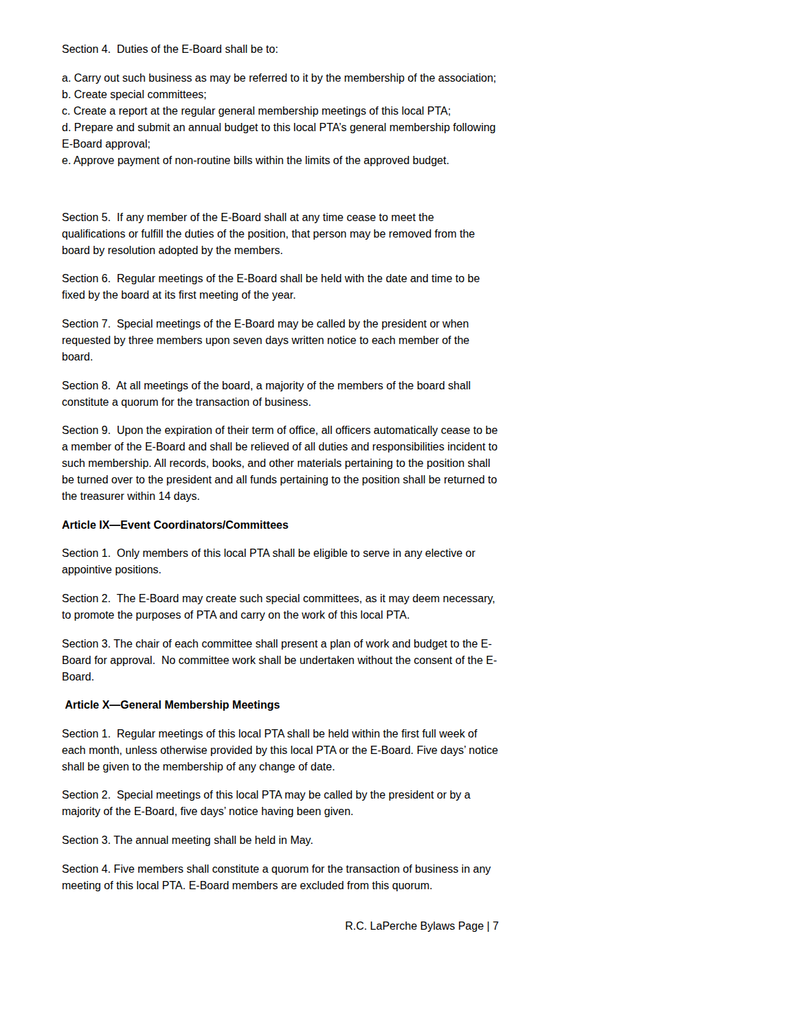Section 4. Duties of the E-Board shall be to:
a. Carry out such business as may be referred to it by the membership of the association;
b. Create special committees;
c. Create a report at the regular general membership meetings of this local PTA;
d. Prepare and submit an annual budget to this local PTA’s general membership following E-Board approval;
e. Approve payment of non-routine bills within the limits of the approved budget.
Section 5. If any member of the E-Board shall at any time cease to meet the qualifications or fulfill the duties of the position, that person may be removed from the board by resolution adopted by the members.
Section 6. Regular meetings of the E-Board shall be held with the date and time to be fixed by the board at its first meeting of the year.
Section 7. Special meetings of the E-Board may be called by the president or when requested by three members upon seven days written notice to each member of the board.
Section 8. At all meetings of the board, a majority of the members of the board shall constitute a quorum for the transaction of business.
Section 9. Upon the expiration of their term of office, all officers automatically cease to be a member of the E-Board and shall be relieved of all duties and responsibilities incident to such membership. All records, books, and other materials pertaining to the position shall be turned over to the president and all funds pertaining to the position shall be returned to the treasurer within 14 days.
Article IX—Event Coordinators/Committees
Section 1. Only members of this local PTA shall be eligible to serve in any elective or appointive positions.
Section 2. The E-Board may create such special committees, as it may deem necessary, to promote the purposes of PTA and carry on the work of this local PTA.
Section 3. The chair of each committee shall present a plan of work and budget to the E-Board for approval. No committee work shall be undertaken without the consent of the E-Board.
Article X—General Membership Meetings
Section 1. Regular meetings of this local PTA shall be held within the first full week of each month, unless otherwise provided by this local PTA or the E-Board. Five days’ notice shall be given to the membership of any change of date.
Section 2. Special meetings of this local PTA may be called by the president or by a majority of the E-Board, five days’ notice having been given.
Section 3. The annual meeting shall be held in May.
Section 4. Five members shall constitute a quorum for the transaction of business in any meeting of this local PTA. E-Board members are excluded from this quorum.
R.C. LaPerche Bylaws Page | 7